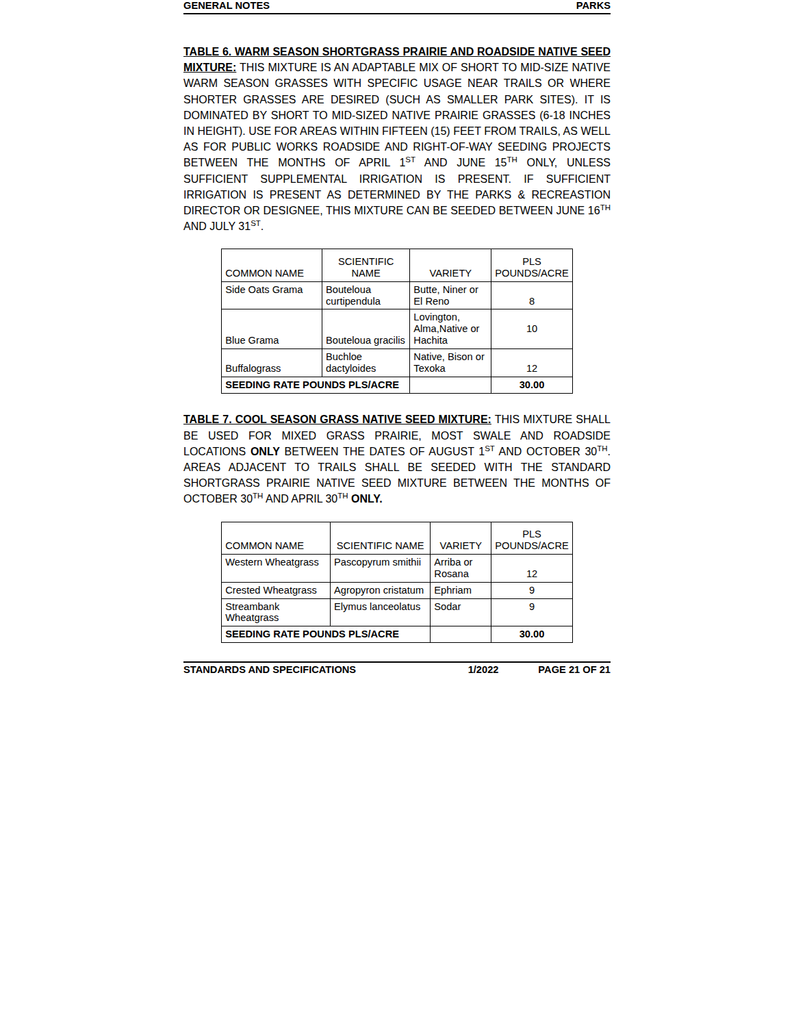GENERAL NOTES PARKS
TABLE 6. WARM SEASON SHORTGRASS PRAIRIE AND ROADSIDE NATIVE SEED MIXTURE: THIS MIXTURE IS AN ADAPTABLE MIX OF SHORT TO MID-SIZE NATIVE WARM SEASON GRASSES WITH SPECIFIC USAGE NEAR TRAILS OR WHERE SHORTER GRASSES ARE DESIRED (SUCH AS SMALLER PARK SITES). IT IS DOMINATED BY SHORT TO MID-SIZED NATIVE PRAIRIE GRASSES (6-18 INCHES IN HEIGHT). USE FOR AREAS WITHIN FIFTEEN (15) FEET FROM TRAILS, AS WELL AS FOR PUBLIC WORKS ROADSIDE AND RIGHT-OF-WAY SEEDING PROJECTS BETWEEN THE MONTHS OF APRIL 1ST AND JUNE 15TH ONLY, UNLESS SUFFICIENT SUPPLEMENTAL IRRIGATION IS PRESENT. IF SUFFICIENT IRRIGATION IS PRESENT AS DETERMINED BY THE PARKS & RECREASTION DIRECTOR OR DESIGNEE, THIS MIXTURE CAN BE SEEDED BETWEEN JUNE 16TH AND JULY 31ST.
| COMMON NAME | SCIENTIFIC NAME | VARIETY | PLS POUNDS/ACRE |
| --- | --- | --- | --- |
| Side Oats Grama | Bouteloua curtipendula | Butte, Niner or El Reno | 8 |
| Blue Grama | Bouteloua gracilis | Lovington, Alma,Native or Hachita | 10 |
| Buffalograss | Buchloe dactyloides | Native, Bison or Texoka | 12 |
| SEEDING RATE POUNDS PLS/ACRE | | 30.00 |
TABLE 7. COOL SEASON GRASS NATIVE SEED MIXTURE: THIS MIXTURE SHALL BE USED FOR MIXED GRASS PRAIRIE, MOST SWALE AND ROADSIDE LOCATIONS ONLY BETWEEN THE DATES OF AUGUST 1ST AND OCTOBER 30TH. AREAS ADJACENT TO TRAILS SHALL BE SEEDED WITH THE STANDARD SHORTGRASS PRAIRIE NATIVE SEED MIXTURE BETWEEN THE MONTHS OF OCTOBER 30TH AND APRIL 30TH ONLY.
| COMMON NAME | SCIENTIFIC NAME | VARIETY | PLS POUNDS/ACRE |
| --- | --- | --- | --- |
| Western Wheatgrass | Pascopyrum smithii | Arriba or Rosana | 12 |
| Crested Wheatgrass | Agropyron cristatum | Ephriam | 9 |
| Streambank Wheatgrass | Elymus lanceolatus | Sodar | 9 |
| SEEDING RATE POUNDS PLS/ACRE | | 30.00 |
STANDARDS AND SPECIFICATIONS 1/2022 PAGE 21 OF 21